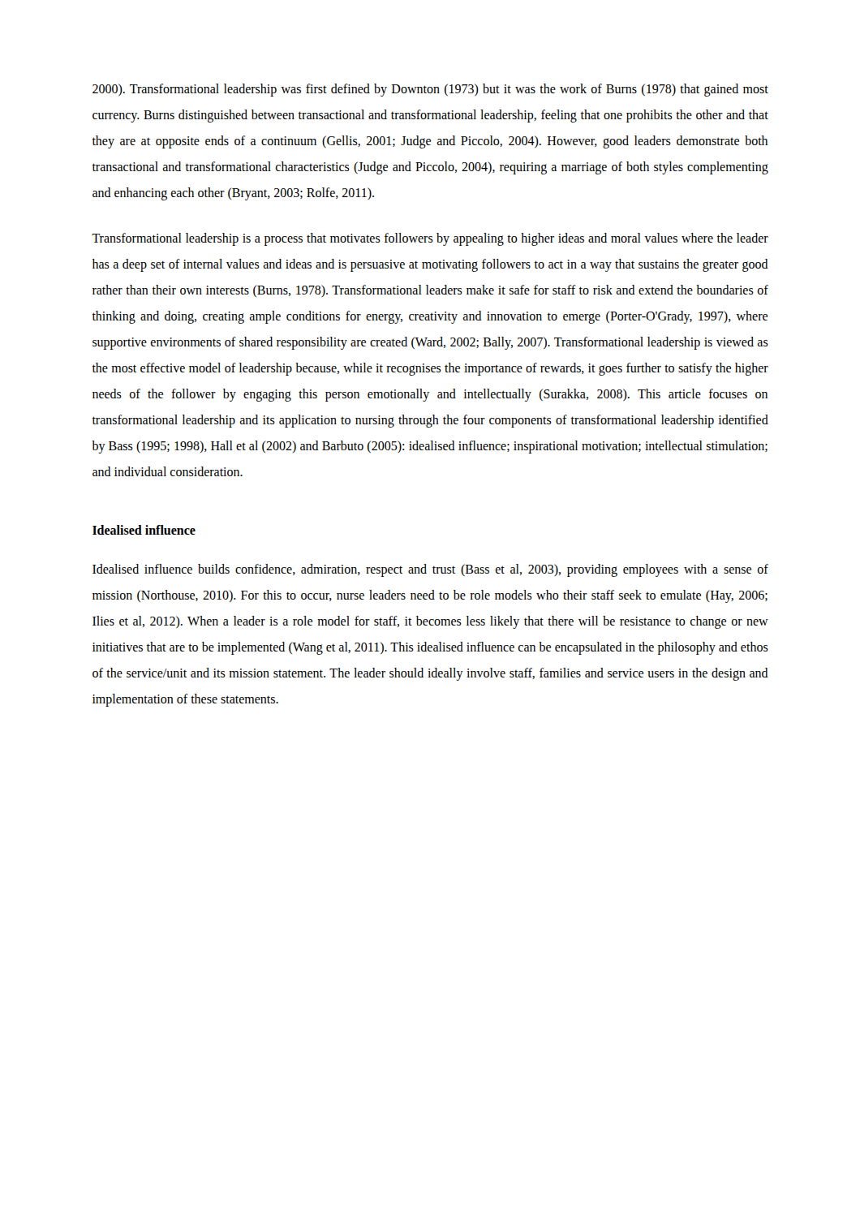2000). Transformational leadership was first defined by Downton (1973) but it was the work of Burns (1978) that gained most currency. Burns distinguished between transactional and transformational leadership, feeling that one prohibits the other and that they are at opposite ends of a continuum (Gellis, 2001; Judge and Piccolo, 2004). However, good leaders demonstrate both transactional and transformational characteristics (Judge and Piccolo, 2004), requiring a marriage of both styles complementing and enhancing each other (Bryant, 2003; Rolfe, 2011).
Transformational leadership is a process that motivates followers by appealing to higher ideas and moral values where the leader has a deep set of internal values and ideas and is persuasive at motivating followers to act in a way that sustains the greater good rather than their own interests (Burns, 1978). Transformational leaders make it safe for staff to risk and extend the boundaries of thinking and doing, creating ample conditions for energy, creativity and innovation to emerge (Porter-O'Grady, 1997), where supportive environments of shared responsibility are created (Ward, 2002; Bally, 2007). Transformational leadership is viewed as the most effective model of leadership because, while it recognises the importance of rewards, it goes further to satisfy the higher needs of the follower by engaging this person emotionally and intellectually (Surakka, 2008). This article focuses on transformational leadership and its application to nursing through the four components of transformational leadership identified by Bass (1995; 1998), Hall et al (2002) and Barbuto (2005): idealised influence; inspirational motivation; intellectual stimulation; and individual consideration.
Idealised influence
Idealised influence builds confidence, admiration, respect and trust (Bass et al, 2003), providing employees with a sense of mission (Northouse, 2010). For this to occur, nurse leaders need to be role models who their staff seek to emulate (Hay, 2006; Ilies et al, 2012). When a leader is a role model for staff, it becomes less likely that there will be resistance to change or new initiatives that are to be implemented (Wang et al, 2011). This idealised influence can be encapsulated in the philosophy and ethos of the service/unit and its mission statement. The leader should ideally involve staff, families and service users in the design and implementation of these statements.